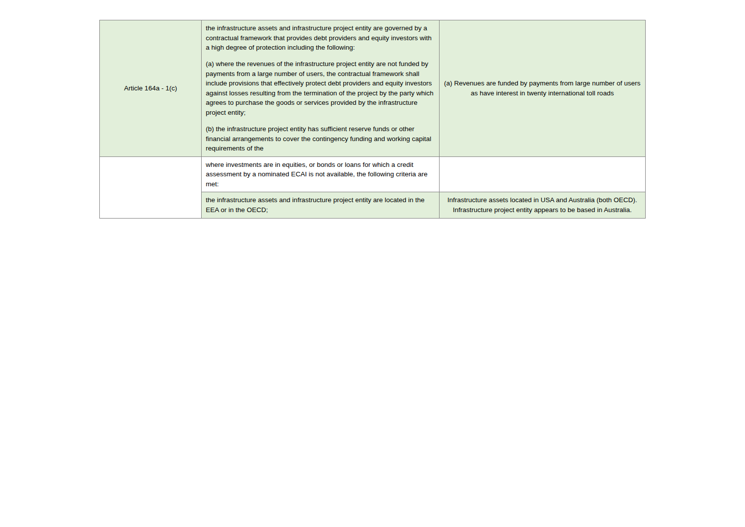| Article 164a - 1(c) | the infrastructure assets and infrastructure project entity are governed by a contractual framework that provides debt providers and equity investors with a high degree of protection including the following: (a) where the revenues of the infrastructure project entity are not funded by payments from a large number of users, the contractual framework shall include provisions that effectively protect debt providers and equity investors against losses resulting from the termination of the project by the party which agrees to purchase the goods or services provided by the infrastructure project entity; (b) the infrastructure project entity has sufficient reserve funds or other financial arrangements to cover the contingency funding and working capital requirements of the | (a) Revenues are funded by payments from large number of users as have interest in twenty international toll roads |
| | where investments are in equities, or bonds or loans for which a credit assessment by a nominated ECAI is not available, the following criteria are met: | |
| the infrastructure assets and infrastructure project entity are located in the EEA or in the OECD; | Infrastructure assets located in USA and Australia (both OECD). Infrastructure project entity appears to be based in Australia. |